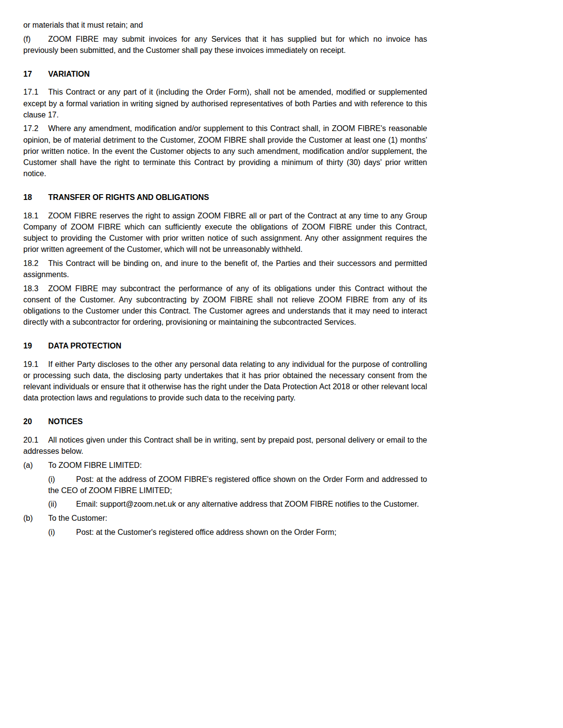or materials that it must retain; and
(f) ZOOM FIBRE may submit invoices for any Services that it has supplied but for which no invoice has previously been submitted, and the Customer shall pay these invoices immediately on receipt.
17 VARIATION
17.1 This Contract or any part of it (including the Order Form), shall not be amended, modified or supplemented except by a formal variation in writing signed by authorised representatives of both Parties and with reference to this clause 17.
17.2 Where any amendment, modification and/or supplement to this Contract shall, in ZOOM FIBRE's reasonable opinion, be of material detriment to the Customer, ZOOM FIBRE shall provide the Customer at least one (1) months' prior written notice. In the event the Customer objects to any such amendment, modification and/or supplement, the Customer shall have the right to terminate this Contract by providing a minimum of thirty (30) days' prior written notice.
18 TRANSFER OF RIGHTS AND OBLIGATIONS
18.1 ZOOM FIBRE reserves the right to assign ZOOM FIBRE all or part of the Contract at any time to any Group Company of ZOOM FIBRE which can sufficiently execute the obligations of ZOOM FIBRE under this Contract, subject to providing the Customer with prior written notice of such assignment. Any other assignment requires the prior written agreement of the Customer, which will not be unreasonably withheld.
18.2 This Contract will be binding on, and inure to the benefit of, the Parties and their successors and permitted assignments.
18.3 ZOOM FIBRE may subcontract the performance of any of its obligations under this Contract without the consent of the Customer. Any subcontracting by ZOOM FIBRE shall not relieve ZOOM FIBRE from any of its obligations to the Customer under this Contract. The Customer agrees and understands that it may need to interact directly with a subcontractor for ordering, provisioning or maintaining the subcontracted Services.
19 DATA PROTECTION
19.1 If either Party discloses to the other any personal data relating to any individual for the purpose of controlling or processing such data, the disclosing party undertakes that it has prior obtained the necessary consent from the relevant individuals or ensure that it otherwise has the right under the Data Protection Act 2018 or other relevant local data protection laws and regulations to provide such data to the receiving party.
20 NOTICES
20.1 All notices given under this Contract shall be in writing, sent by prepaid post, personal delivery or email to the addresses below.
(a) To ZOOM FIBRE LIMITED:
(i) Post: at the address of ZOOM FIBRE's registered office shown on the Order Form and addressed to the CEO of ZOOM FIBRE LIMITED;
(ii) Email: support@zoom.net.uk or any alternative address that ZOOM FIBRE notifies to the Customer.
(b) To the Customer:
(i) Post: at the Customer's registered office address shown on the Order Form;